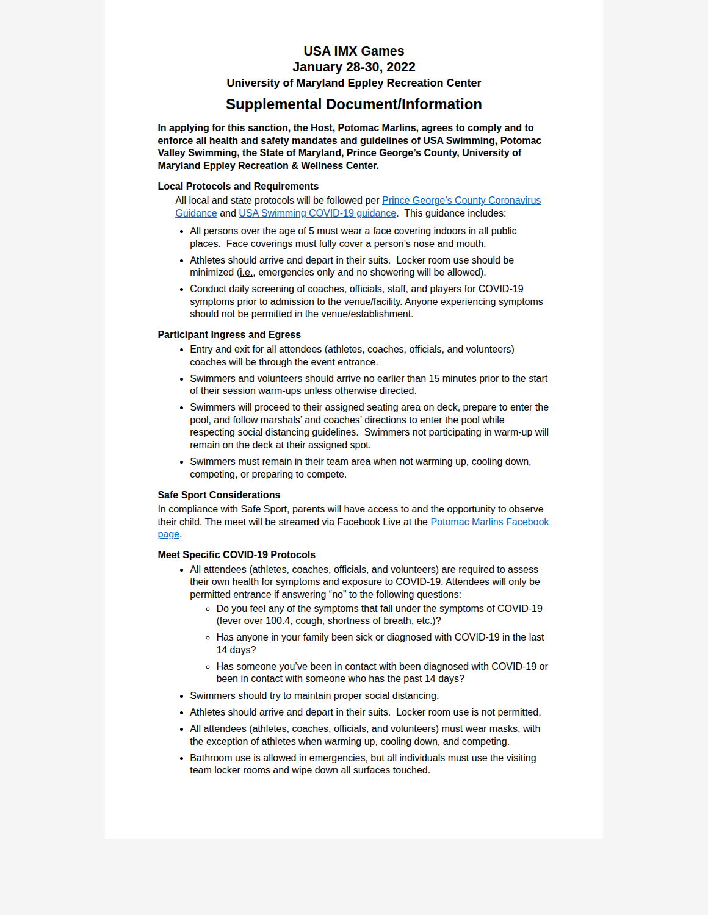USA IMX Games January 28-30, 2022
University of Maryland Eppley Recreation Center
Supplemental Document/Information
In applying for this sanction, the Host, Potomac Marlins, agrees to comply and to enforce all health and safety mandates and guidelines of USA Swimming, Potomac Valley Swimming, the State of Maryland, Prince George’s County, University of Maryland Eppley Recreation & Wellness Center.
Local Protocols and Requirements
All local and state protocols will be followed per Prince George’s County Coronavirus Guidance and USA Swimming COVID-19 guidance. This guidance includes:
All persons over the age of 5 must wear a face covering indoors in all public places. Face coverings must fully cover a person’s nose and mouth.
Athletes should arrive and depart in their suits. Locker room use should be minimized (i.e., emergencies only and no showering will be allowed).
Conduct daily screening of coaches, officials, staff, and players for COVID-19 symptoms prior to admission to the venue/facility. Anyone experiencing symptoms should not be permitted in the venue/establishment.
Participant Ingress and Egress
Entry and exit for all attendees (athletes, coaches, officials, and volunteers) coaches will be through the event entrance.
Swimmers and volunteers should arrive no earlier than 15 minutes prior to the start of their session warm-ups unless otherwise directed.
Swimmers will proceed to their assigned seating area on deck, prepare to enter the pool, and follow marshals’ and coaches’ directions to enter the pool while respecting social distancing guidelines. Swimmers not participating in warm-up will remain on the deck at their assigned spot.
Swimmers must remain in their team area when not warming up, cooling down, competing, or preparing to compete.
Safe Sport Considerations
In compliance with Safe Sport, parents will have access to and the opportunity to observe their child. The meet will be streamed via Facebook Live at the Potomac Marlins Facebook page.
Meet Specific COVID-19 Protocols
All attendees (athletes, coaches, officials, and volunteers) are required to assess their own health for symptoms and exposure to COVID-19. Attendees will only be permitted entrance if answering “no” to the following questions:
Do you feel any of the symptoms that fall under the symptoms of COVID-19 (fever over 100.4, cough, shortness of breath, etc.)?
Has anyone in your family been sick or diagnosed with COVID-19 in the last 14 days?
Has someone you’ve been in contact with been diagnosed with COVID-19 or been in contact with someone who has the past 14 days?
Swimmers should try to maintain proper social distancing.
Athletes should arrive and depart in their suits. Locker room use is not permitted.
All attendees (athletes, coaches, officials, and volunteers) must wear masks, with the exception of athletes when warming up, cooling down, and competing.
Bathroom use is allowed in emergencies, but all individuals must use the visiting team locker rooms and wipe down all surfaces touched.